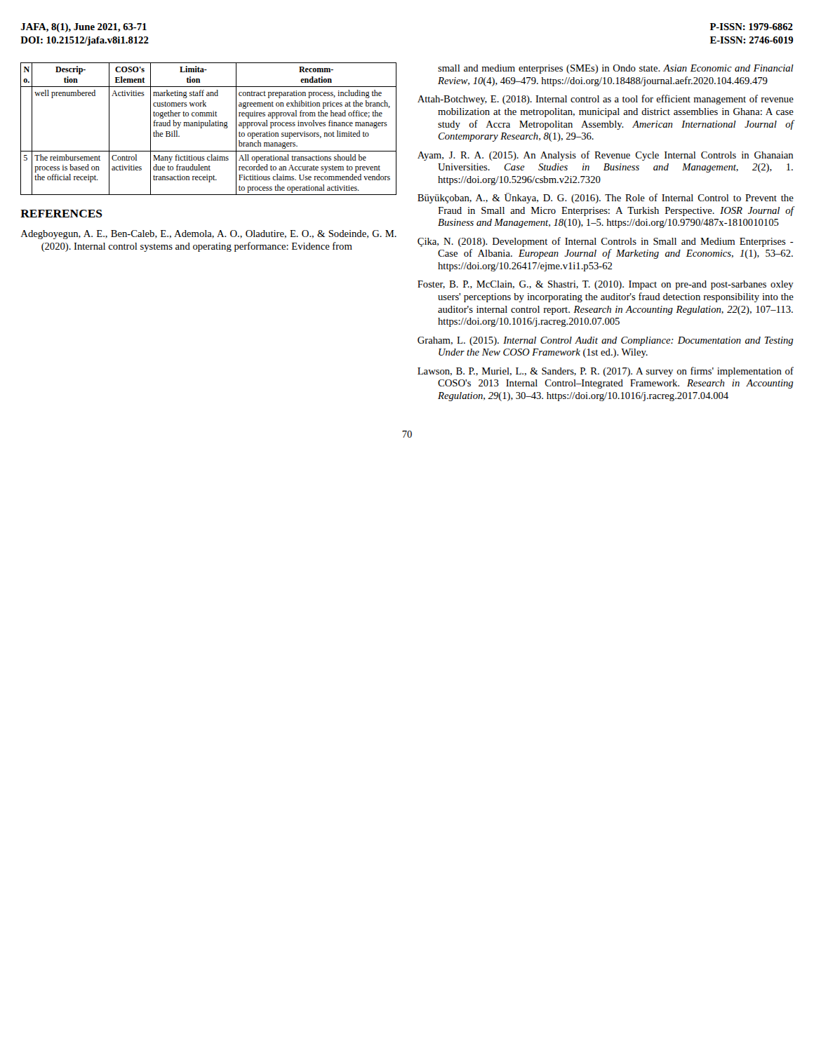JAFA, 8(1), June 2021, 63-71
DOI: 10.21512/jafa.v8i1.8122
P-ISSN: 1979-6862
E-ISSN: 2746-6019
| N o. | Descrip- tion | COSO's Element | Limita- tion | Recomm- endation |
| --- | --- | --- | --- | --- |
| | well prenumbered | Activities | marketing staff and customers work together to commit fraud by manipulating the Bill. | contract preparation process, including the agreement on exhibition prices at the branch, requires approval from the head office; the approval process involves finance managers to operation supervisors, not limited to branch managers. |
| 5 | The reimbursement process is based on the official receipt. | Control activities | Many fictitious claims due to fraudulent transaction receipt. | All operational transactions should be recorded to an Accurate system to prevent Fictitious claims. Use recommended vendors to process the operational activities. |
REFERENCES
Adegboyegun, A. E., Ben-Caleb, E., Ademola, A. O., Oladutire, E. O., & Sodeinde, G. M. (2020). Internal control systems and operating performance: Evidence from
small and medium enterprises (SMEs) in Ondo state. Asian Economic and Financial Review, 10(4), 469–479. https://doi.org/10.18488/journal.aefr.2020.104.469.479
Attah-Botchwey, E. (2018). Internal control as a tool for efficient management of revenue mobilization at the metropolitan, municipal and district assemblies in Ghana: A case study of Accra Metropolitan Assembly. American International Journal of Contemporary Research, 8(1), 29–36.
Ayam, J. R. A. (2015). An Analysis of Revenue Cycle Internal Controls in Ghanaian Universities. Case Studies in Business and Management, 2(2), 1. https://doi.org/10.5296/csbm.v2i2.7320
Büyükçoban, A., & Ünkaya, D. G. (2016). The Role of Internal Control to Prevent the Fraud in Small and Micro Enterprises: A Turkish Perspective. IOSR Journal of Business and Management, 18(10), 1–5. https://doi.org/10.9790/487x-1810010105
Çika, N. (2018). Development of Internal Controls in Small and Medium Enterprises - Case of Albania. European Journal of Marketing and Economics, 1(1), 53–62. https://doi.org/10.26417/ejme.v1i1.p53-62
Foster, B. P., McClain, G., & Shastri, T. (2010). Impact on pre-and post-sarbanes oxley users' perceptions by incorporating the auditor's fraud detection responsibility into the auditor's internal control report. Research in Accounting Regulation, 22(2), 107–113. https://doi.org/10.1016/j.racreg.2010.07.005
Graham, L. (2015). Internal Control Audit and Compliance: Documentation and Testing Under the New COSO Framework (1st ed.). Wiley.
Lawson, B. P., Muriel, L., & Sanders, P. R. (2017). A survey on firms' implementation of COSO's 2013 Internal Control–Integrated Framework. Research in Accounting Regulation, 29(1), 30–43. https://doi.org/10.1016/j.racreg.2017.04.004
70